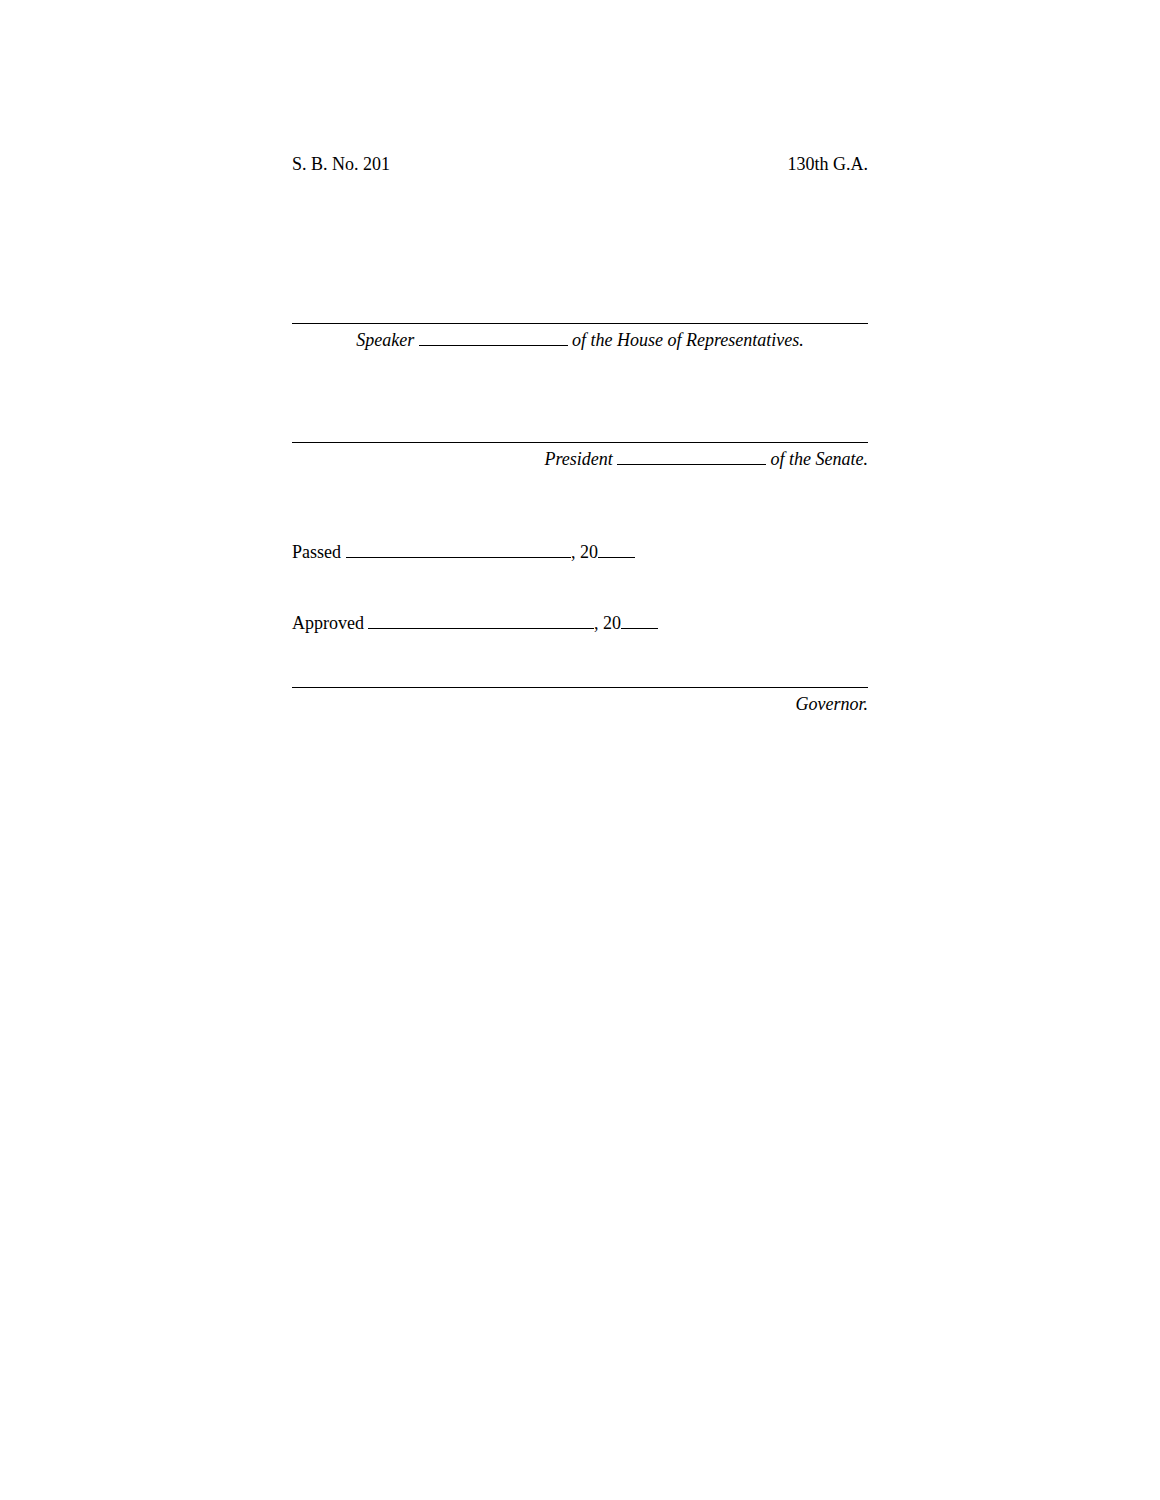S. B. No. 201 130th G.A.
Speaker of the House of Representatives.
President of the Senate.
Passed , 20
Approved , 20
Governor.